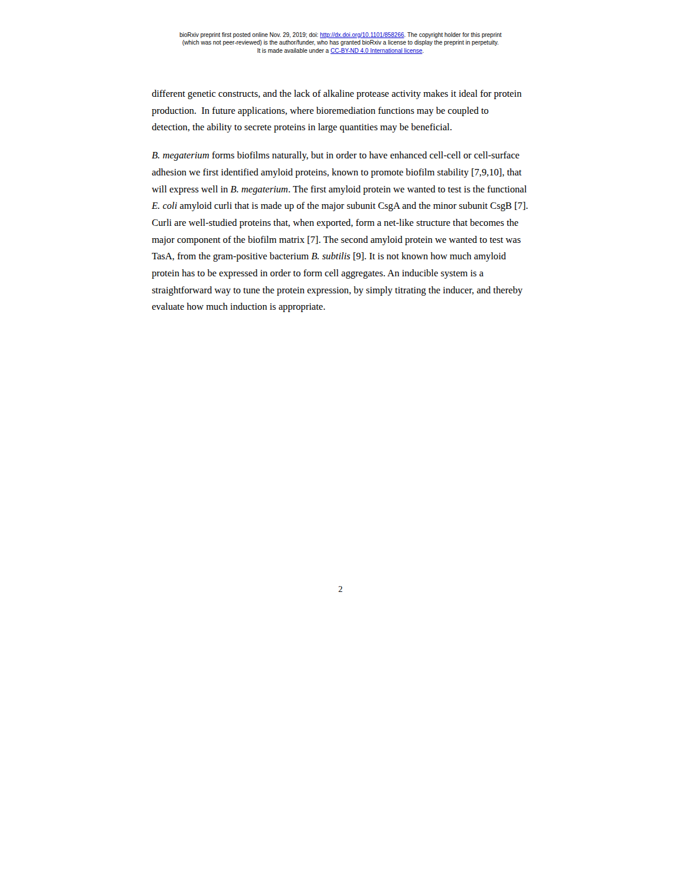bioRxiv preprint first posted online Nov. 29, 2019; doi: http://dx.doi.org/10.1101/858266. The copyright holder for this preprint
(which was not peer-reviewed) is the author/funder, who has granted bioRxiv a license to display the preprint in perpetuity.
It is made available under a CC-BY-ND 4.0 International license.
different genetic constructs, and the lack of alkaline protease activity makes it ideal for protein production. In future applications, where bioremediation functions may be coupled to detection, the ability to secrete proteins in large quantities may be beneficial.
B. megaterium forms biofilms naturally, but in order to have enhanced cell-cell or cell-surface adhesion we first identified amyloid proteins, known to promote biofilm stability [7,9,10], that will express well in B. megaterium. The first amyloid protein we wanted to test is the functional E. coli amyloid curli that is made up of the major subunit CsgA and the minor subunit CsgB [7]. Curli are well-studied proteins that, when exported, form a net-like structure that becomes the major component of the biofilm matrix [7]. The second amyloid protein we wanted to test was TasA, from the gram-positive bacterium B. subtilis [9]. It is not known how much amyloid protein has to be expressed in order to form cell aggregates. An inducible system is a straightforward way to tune the protein expression, by simply titrating the inducer, and thereby evaluate how much induction is appropriate.
2